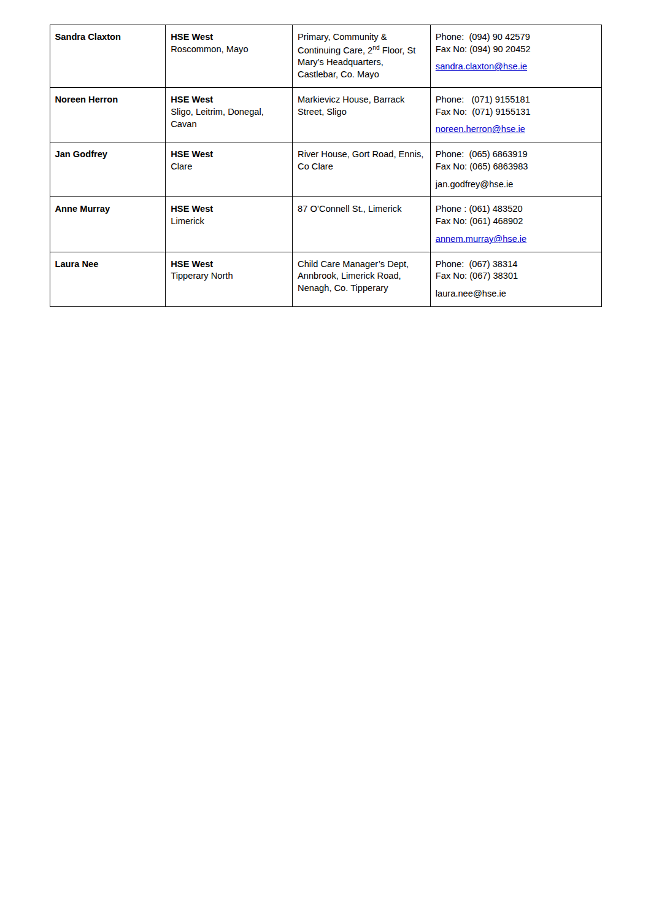| Sandra Claxton | HSE West Roscommon, Mayo | Primary, Community & Continuing Care, 2 nd Floor, St Mary’s Headquarters, Castlebar, Co. Mayo | Phone: (094) 90 42579 Fax No: (094) 90 20452 sandra.claxton@hse.ie |
| Noreen Herron | HSE West Sligo, Leitrim, Donegal, Cavan | Markievicz House, Barrack Street, Sligo | Phone: (071) 9155181 Fax No: (071) 9155131 noreen.herron@hse.ie |
| Jan Godfrey | HSE West Clare | River House, Gort Road, Ennis, Co Clare | Phone: (065) 6863919 Fax No: (065) 6863983 jan.godfrey@hse.ie |
| Anne Murray | HSE West Limerick | 87 O’Connell St., Limerick | Phone : (061) 483520 Fax No: (061) 468902 annem.murray@hse.ie |
| Laura Nee | HSE West Tipperary North | Child Care Manager’s Dept, Annbrook, Limerick Road, Nenagh, Co. Tipperary | Phone: (067) 38314 Fax No: (067) 38301 laura.nee@hse.ie |